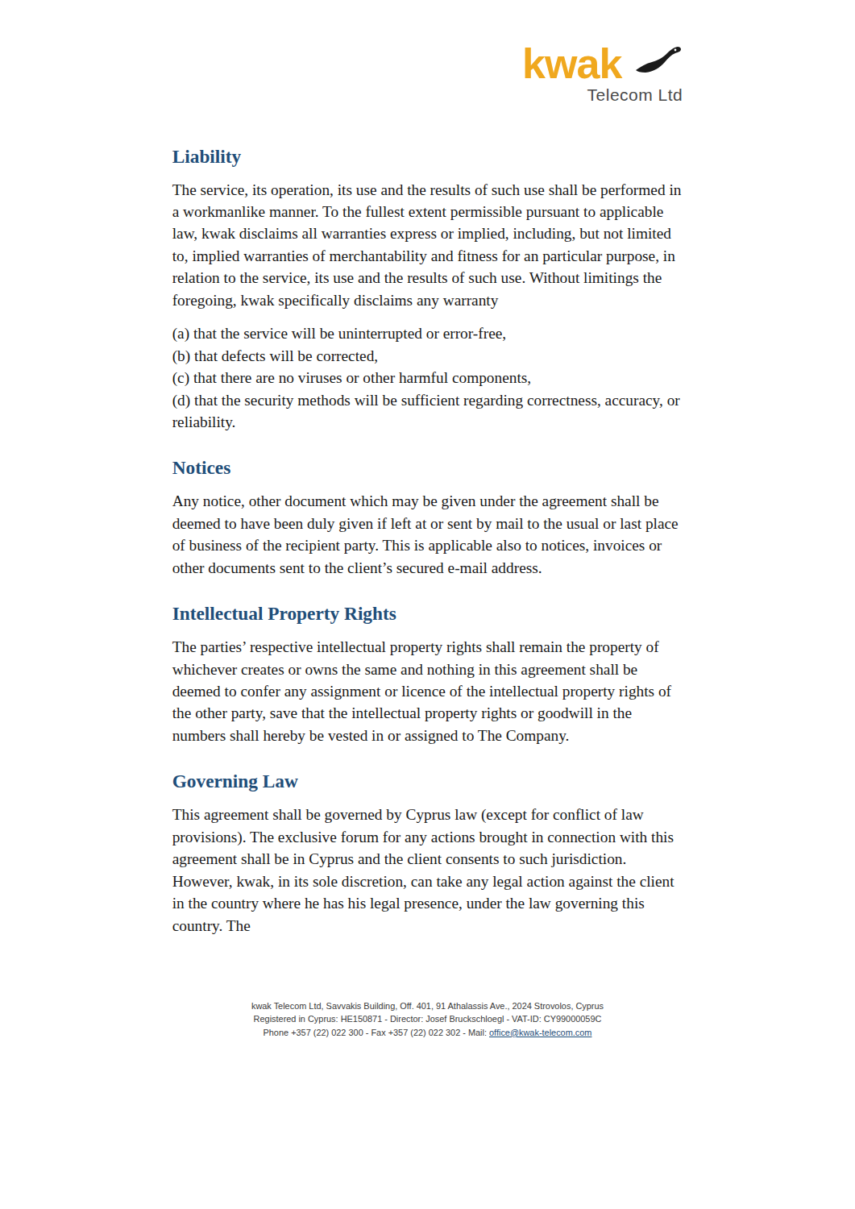kwak
Telecom Ltd
Liability
The service, its operation, its use and the results of such use shall be performed in a workmanlike manner. To the fullest extent permissible pursuant to applicable law, kwak disclaims all warranties express or implied, including, but not limited to, implied warranties of merchantability and fitness for an particular purpose, in relation to the service, its use and the results of such use. Without limitings the foregoing, kwak specifically disclaims any warranty
(a) that the service will be uninterrupted or error-free,
(b) that defects will be corrected,
(c) that there are no viruses or other harmful components,
(d) that the security methods will be sufficient regarding correctness, accuracy, or reliability.
Notices
Any notice, other document which may be given under the agreement shall be deemed to have been duly given if left at or sent by mail to the usual or last place of business of the recipient party. This is applicable also to notices, invoices or other documents sent to the client’s secured e-mail address.
Intellectual Property Rights
The parties’ respective intellectual property rights shall remain the property of whichever creates or owns the same and nothing in this agreement shall be deemed to confer any assignment or licence of the intellectual property rights of the other party, save that the intellectual property rights or goodwill in the numbers shall hereby be vested in or assigned to The Company.
Governing Law
This agreement shall be governed by Cyprus law (except for conflict of law provisions). The exclusive forum for any actions brought in connection with this agreement shall be in Cyprus and the client consents to such jurisdiction. However, kwak, in its sole discretion, can take any legal action against the client in the country where he has his legal presence, under the law governing this country. The
kwak Telecom Ltd, Savvakis Building, Off. 401, 91 Athalassis Ave., 2024 Strovolos, Cyprus
Registered in Cyprus: HE150871 - Director: Josef Bruckschloegl - VAT-ID: CY99000059C
Phone +357 (22) 022 300 - Fax +357 (22) 022 302 - Mail: office@kwak-telecom.com